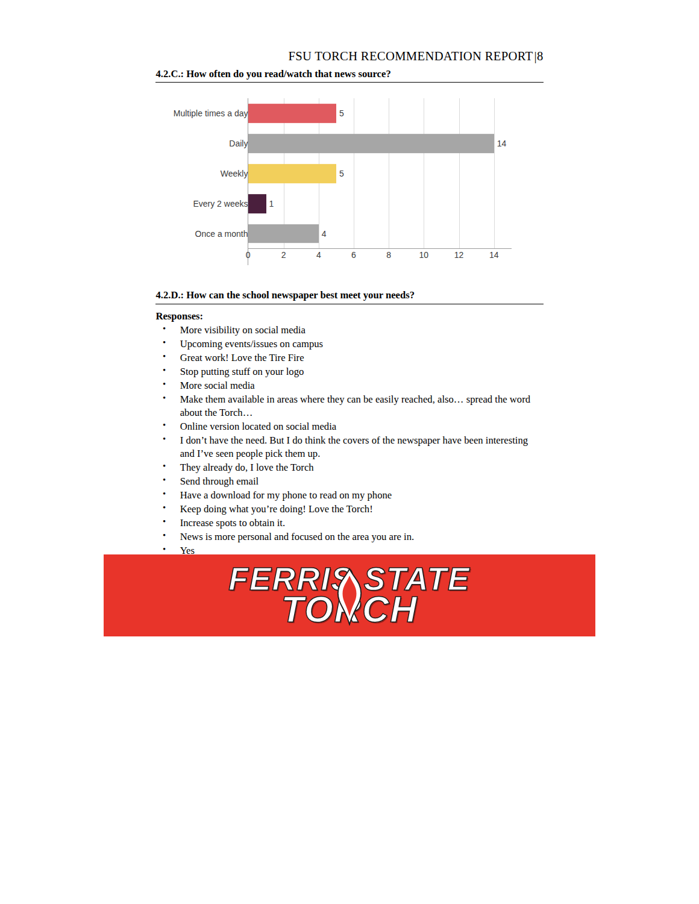FSU TORCH RECOMMENDATION REPORT|8
4.2.C.: How often do you read/watch that news source?
| Multiple times a day | 5 |
| Daily | 14 |
| Weekly | 5 |
| Every 2 weeks | 1 |
| Once a month | 4 |
| | 0 2 4 6 8 10 12 14 |
4.2.D.: How can the school newspaper best meet your needs?
Responses:
More visibility on social media
Upcoming events/issues on campus
Great work! Love the Tire Fire
Stop putting stuff on your logo
More social media
Make them available in areas where they can be easily reached, also… spread the word about the Torch…
Online version located on social media
I don’t have the need. But I do think the covers of the newspaper have been interesting and I’ve seen people pick them up.
They already do, I love the Torch
Send through email
Have a download for my phone to read on my phone
Keep doing what you’re doing! Love the Torch!
Increase spots to obtain it.
News is more personal and focused on the area you are in.
Yes
Online
Make sure the Torch is available in more locations on campus
Tell news well
FERRIS STATE
TORCH